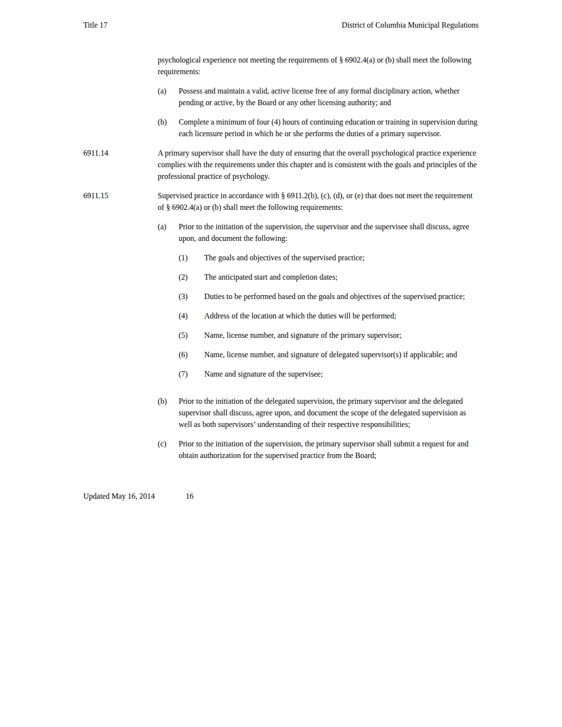Title 17
District of Columbia Municipal Regulations
psychological experience not meeting the requirements of § 6902.4(a) or (b) shall meet the following requirements:
(a)
Possess and maintain a valid, active license free of any formal disciplinary action, whether pending or active, by the Board or any other licensing authority; and
(b)
Complete a minimum of four (4) hours of continuing education or training in supervision during each licensure period in which he or she performs the duties of a primary supervisor.
6911.14
A primary supervisor shall have the duty of ensuring that the overall psychological practice experience complies with the requirements under this chapter and is consistent with the goals and principles of the professional practice of psychology.
6911.15
Supervised practice in accordance with § 6911.2(b), (c), (d), or (e) that does not meet the requirement of § 6902.4(a) or (b) shall meet the following requirements:
(a)
Prior to the initiation of the supervision, the supervisor and the supervisee shall discuss, agree upon, and document the following:
(1)
The goals and objectives of the supervised practice;
(2)
The anticipated start and completion dates;
(3)
Duties to be performed based on the goals and objectives of the supervised practice;
(4)
Address of the location at which the duties will be performed;
(5)
Name, license number, and signature of the primary supervisor;
(6)
Name, license number, and signature of delegated supervisor(s) if applicable; and
(7)
Name and signature of the supervisee;
(b)
Prior to the initiation of the delegated supervision, the primary supervisor and the delegated supervisor shall discuss, agree upon, and document the scope of the delegated supervision as well as both supervisors’ understanding of their respective responsibilities;
(c)
Prior to the initiation of the supervision, the primary supervisor shall submit a request for and obtain authorization for the supervised practice from the Board;
Updated May 16, 2014
16